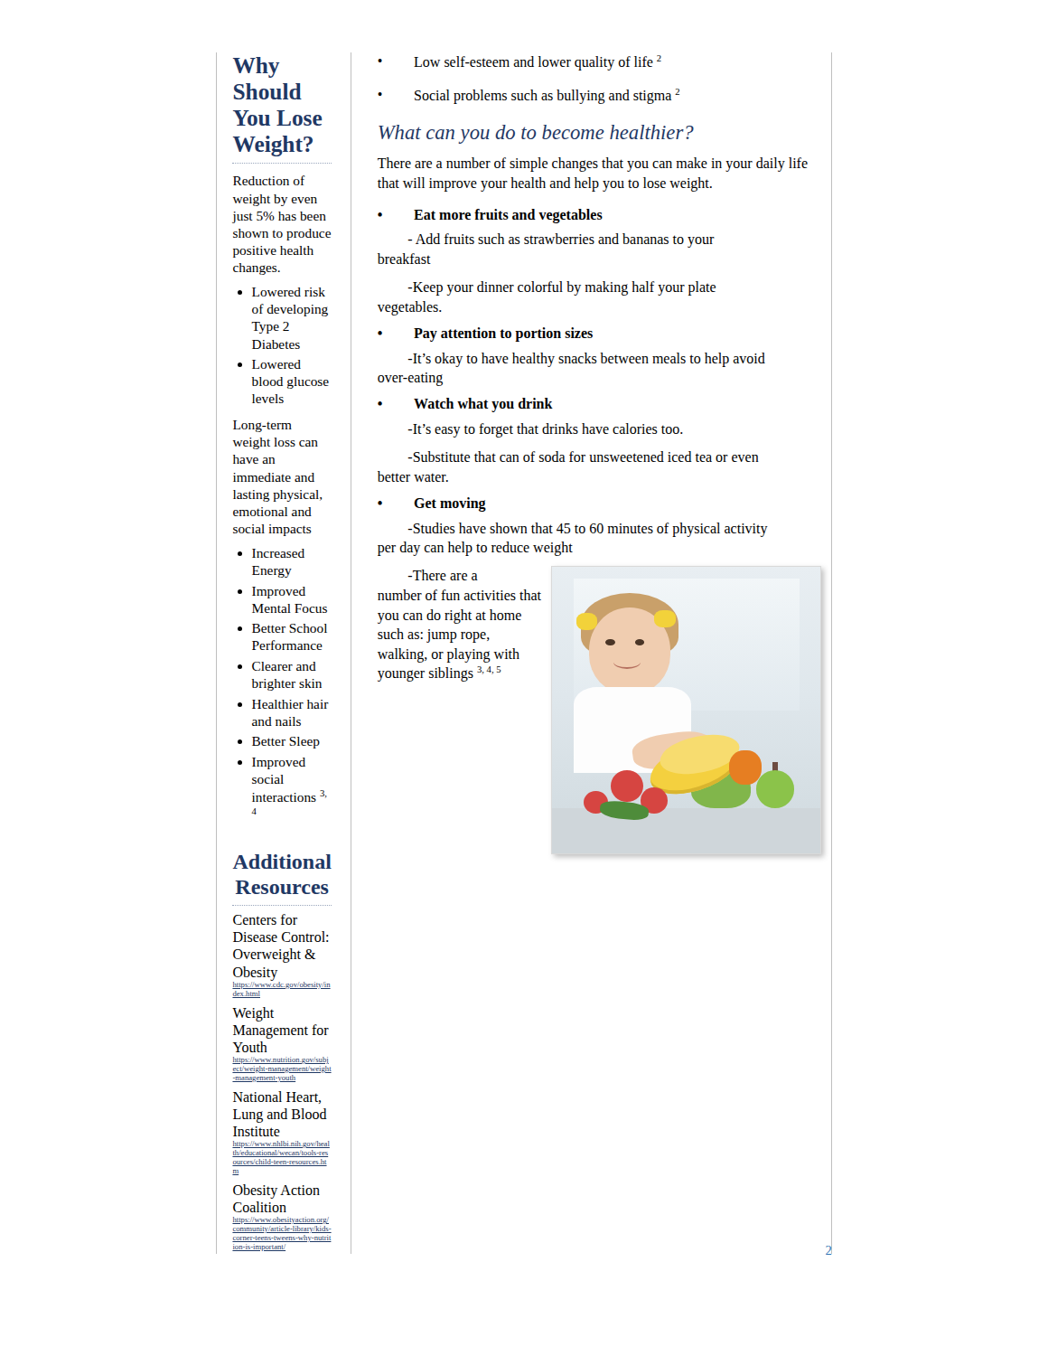Why Should You Lose Weight?
Reduction of weight by even just 5% has been shown to produce positive health changes.
Lowered risk of developing Type 2 Diabetes
Lowered blood glucose levels
Long-term weight loss can have an immediate and lasting physical, emotional and social impacts
Increased Energy
Improved Mental Focus
Better School Performance
Clearer and brighter skin
Healthier hair and nails
Better Sleep
Improved social interactions 3, 4
Additional Resources
Centers for Disease Control: Overweight & Obesity
https://www.cdc.gov/obesity/index.html
Weight Management for Youth
https://www.nutrition.gov/subject/weight-management/weight-management-youth
National Heart, Lung and Blood Institute
https://www.nhlbi.nih.gov/health/educational/wecan/tools-resources/child-teen-resources.htm
Obesity Action Coalition
https://www.obesityaction.org/community/article-library/kids-corner-teens-tweens-why-nutrition-is-important/
• Low self-esteem and lower quality of life 2
• Social problems such as bullying and stigma 2
What can you do to become healthier?
There are a number of simple changes that you can make in your daily life that will improve your health and help you to lose weight.
•Eat more fruits and vegetables
- Add fruits such as strawberries and bananas to yourbreakfast
-Keep your dinner colorful by making half your platevegetables.
•Pay attention to portion sizes
-It’s okay to have healthy snacks between meals to help avoidover-eating
•Watch what you drink
-It’s easy to forget that drinks have calories too.
-Substitute that can of soda for unsweetened iced tea or evenbetter water.
•Get moving
-Studies have shown that 45 to 60 minutes of physical activityper day can help to reduce weight
-There are a number of fun activities that you can do right at home such as: jump rope, walking, or playing with younger siblings 3, 4, 5
2